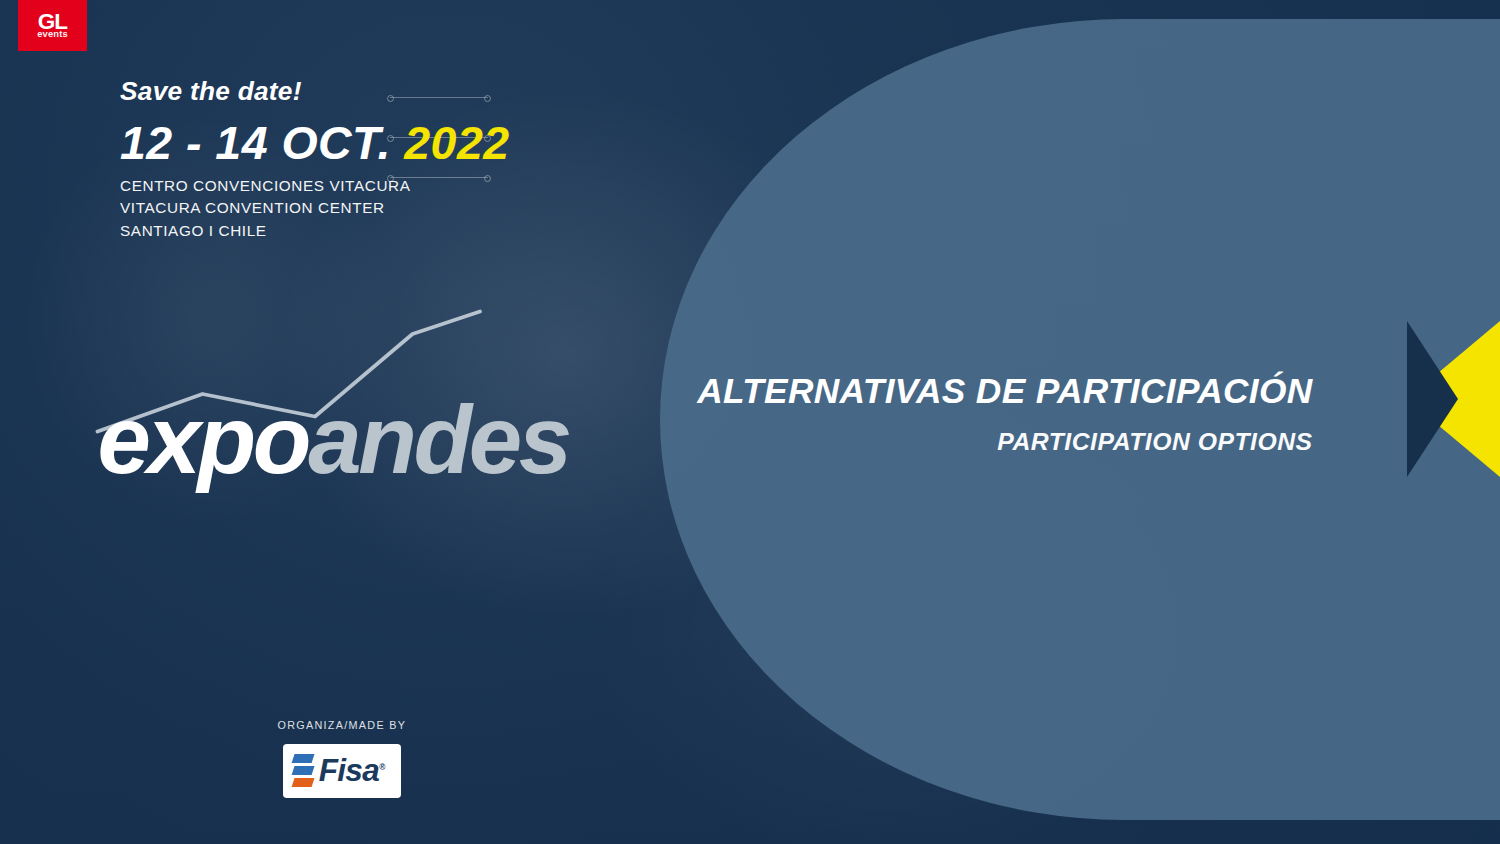GLevents
Save the date!
12 - 14 OCT. 2022
Centro Convenciones Vitacura
Vitacura Convention Center
Santiago I Chile
expo andes
Organiza/Made by
Fisa®
Alternativas de Participación
Participation Options